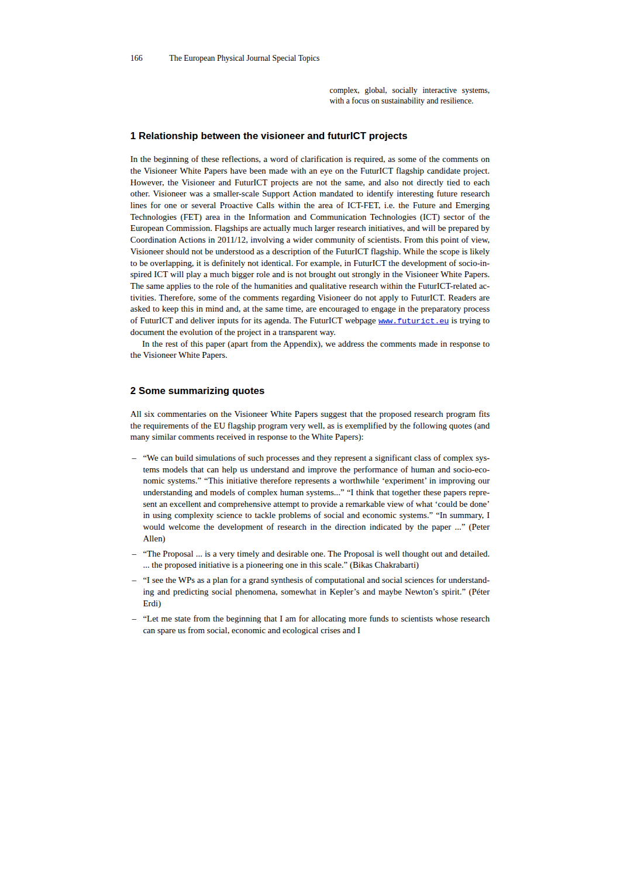166 The European Physical Journal Special Topics
complex, global, socially interactive systems, with a focus on sustainability and resilience.
1 Relationship between the visioneer and futurICT projects
In the beginning of these reflections, a word of clarification is required, as some of the comments on the Visioneer White Papers have been made with an eye on the FuturICT flagship candidate project. However, the Visioneer and FuturICT projects are not the same, and also not directly tied to each other. Visioneer was a smaller-scale Support Action mandated to identify interesting future research lines for one or several Proactive Calls within the area of ICT-FET, i.e. the Future and Emerging Technologies (FET) area in the Information and Communication Technologies (ICT) sector of the European Commission. Flagships are actually much larger research initiatives, and will be prepared by Coordination Actions in 2011/12, involving a wider community of scientists. From this point of view, Visioneer should not be understood as a description of the FuturICT flagship. While the scope is likely to be overlapping, it is definitely not identical. For example, in FuturICT the development of socio-inspired ICT will play a much bigger role and is not brought out strongly in the Visioneer White Papers. The same applies to the role of the humanities and qualitative research within the FuturICT-related activities. Therefore, some of the comments regarding Visioneer do not apply to FuturICT. Readers are asked to keep this in mind and, at the same time, are encouraged to engage in the preparatory process of FuturICT and deliver inputs for its agenda. The FuturICT webpage www.futurict.eu is trying to document the evolution of the project in a transparent way.
In the rest of this paper (apart from the Appendix), we address the comments made in response to the Visioneer White Papers.
2 Some summarizing quotes
All six commentaries on the Visioneer White Papers suggest that the proposed research program fits the requirements of the EU flagship program very well, as is exemplified by the following quotes (and many similar comments received in response to the White Papers):
“We can build simulations of such processes and they represent a significant class of complex systems models that can help us understand and improve the performance of human and socio-economic systems.” “This initiative therefore represents a worthwhile ‘experiment’ in improving our understanding and models of complex human systems...” “I think that together these papers represent an excellent and comprehensive attempt to provide a remarkable view of what ‘could be done’ in using complexity science to tackle problems of social and economic systems.” “In summary, I would welcome the development of research in the direction indicated by the paper ...” (Peter Allen)
“The Proposal ... is a very timely and desirable one. The Proposal is well thought out and detailed. ... the proposed initiative is a pioneering one in this scale.” (Bikas Chakrabarti)
“I see the WPs as a plan for a grand synthesis of computational and social sciences for understanding and predicting social phenomena, somewhat in Kepler’s and maybe Newton’s spirit.” (Péter Erdi)
“Let me state from the beginning that I am for allocating more funds to scientists whose research can spare us from social, economic and ecological crises and I